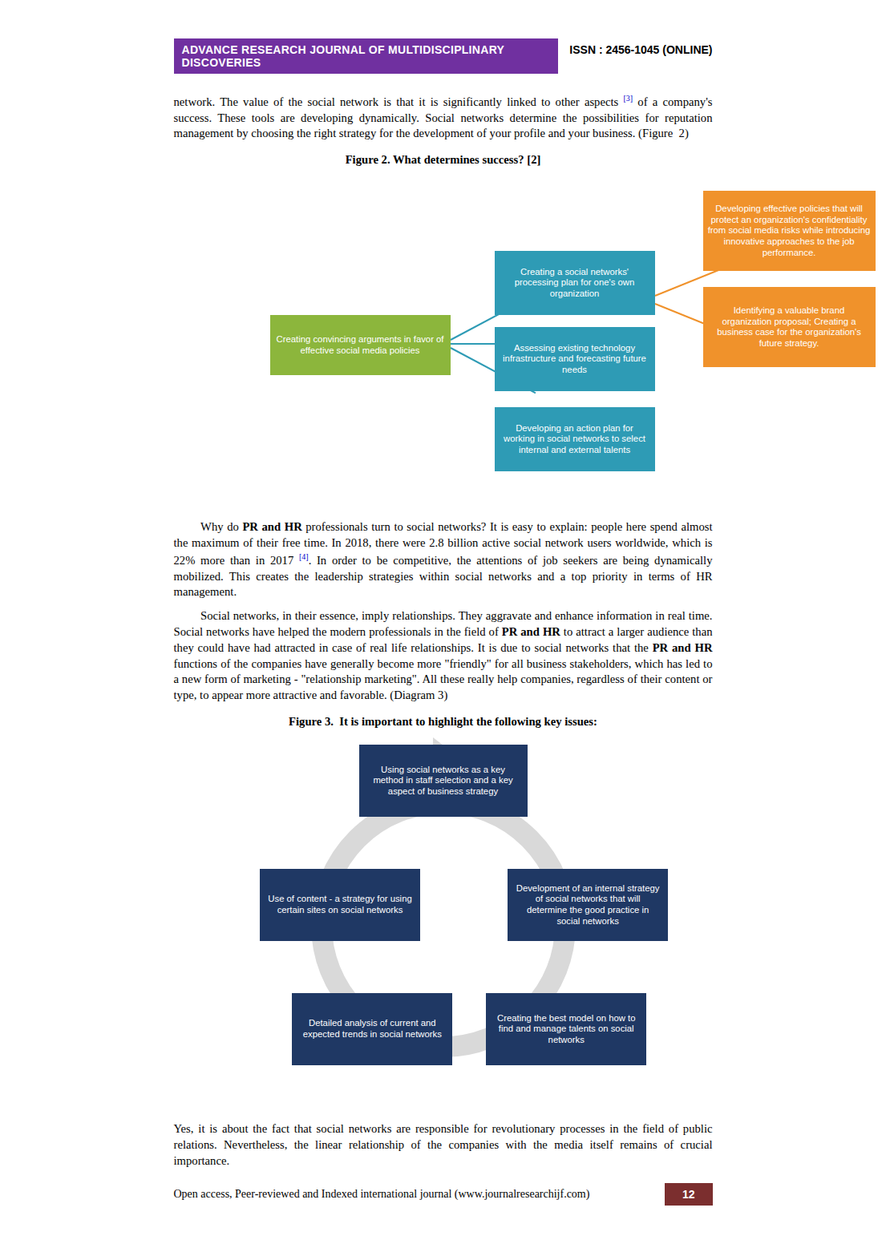ADVANCE RESEARCH JOURNAL OF MULTIDISCIPLINARY DISCOVERIES
ISSN : 2456-1045 (ONLINE)
network. The value of the social network is that it is significantly linked to other aspects [3] of a company's success. These tools are developing dynamically. Social networks determine the possibilities for reputation management by choosing the right strategy for the development of your profile and your business. (Figure 2)
Figure 2. What determines success? [2]
Creating convincing arguments in favor of effective social media policies
Creating a social networks' processing plan for one's own organization
Assessing existing technology infrastructure and forecasting future needs
Developing an action plan for working in social networks to select internal and external talents
Developing effective policies that will protect an organization's confidentiality from social media risks while introducing innovative approaches to the job performance.
Identifying a valuable brand organization proposal; Creating a business case for the organization's future strategy.
Why do PR and HR professionals turn to social networks? It is easy to explain: people here spend almost the maximum of their free time. In 2018, there were 2.8 billion active social network users worldwide, which is 22% more than in 2017 [4]. In order to be competitive, the attentions of job seekers are being dynamically mobilized. This creates the leadership strategies within social networks and a top priority in terms of HR management.
Social networks, in their essence, imply relationships. They aggravate and enhance information in real time. Social networks have helped the modern professionals in the field of PR and HR to attract a larger audience than they could have had attracted in case of real life relationships. It is due to social networks that the PR and HR functions of the companies have generally become more "friendly" for all business stakeholders, which has led to a new form of marketing - "relationship marketing". All these really help companies, regardless of their content or type, to appear more attractive and favorable. (Diagram 3)
Figure 3. It is important to highlight the following key issues:
Using social networks as a key method in staff selection and a key aspect of business strategy
Development of an internal strategy of social networks that will determine the good practice in social networks
Creating the best model on how to find and manage talents on social networks
Detailed analysis of current and expected trends in social networks
Use of content - a strategy for using certain sites on social networks
Yes, it is about the fact that social networks are responsible for revolutionary processes in the field of public relations. Nevertheless, the linear relationship of the companies with the media itself remains of crucial importance.
Open access, Peer-reviewed and Indexed international journal (www.journalresearchijf.com)
12